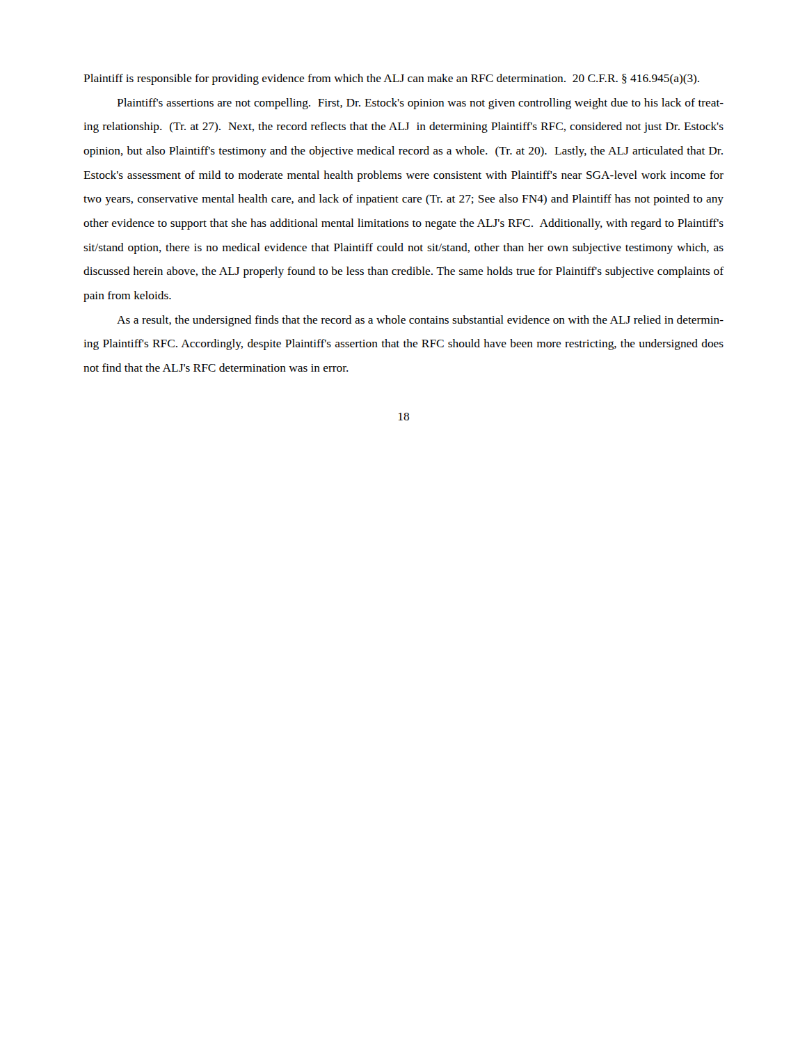Plaintiff is responsible for providing evidence from which the ALJ can make an RFC determination. 20 C.F.R. § 416.945(a)(3).
Plaintiff's assertions are not compelling. First, Dr. Estock's opinion was not given controlling weight due to his lack of treating relationship. (Tr. at 27). Next, the record reflects that the ALJ in determining Plaintiff's RFC, considered not just Dr. Estock's opinion, but also Plaintiff's testimony and the objective medical record as a whole. (Tr. at 20). Lastly, the ALJ articulated that Dr. Estock's assessment of mild to moderate mental health problems were consistent with Plaintiff's near SGA-level work income for two years, conservative mental health care, and lack of inpatient care (Tr. at 27; See also FN4) and Plaintiff has not pointed to any other evidence to support that she has additional mental limitations to negate the ALJ's RFC. Additionally, with regard to Plaintiff's sit/stand option, there is no medical evidence that Plaintiff could not sit/stand, other than her own subjective testimony which, as discussed herein above, the ALJ properly found to be less than credible. The same holds true for Plaintiff's subjective complaints of pain from keloids.
As a result, the undersigned finds that the record as a whole contains substantial evidence on with the ALJ relied in determining Plaintiff's RFC. Accordingly, despite Plaintiff's assertion that the RFC should have been more restricting, the undersigned does not find that the ALJ's RFC determination was in error.
18